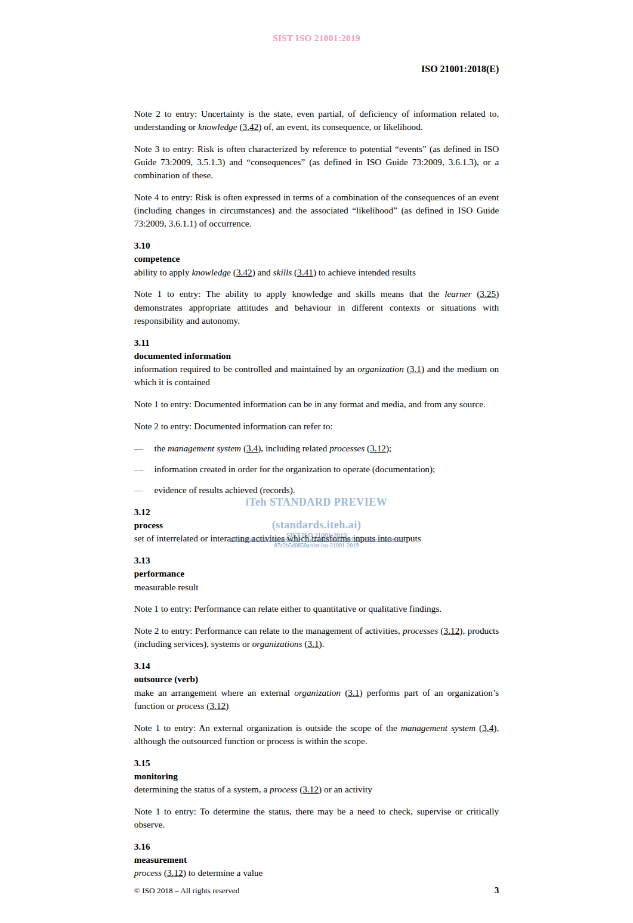SIST ISO 21001:2019
ISO 21001:2018(E)
Note 2 to entry: Uncertainty is the state, even partial, of deficiency of information related to, understanding or knowledge (3.42) of, an event, its consequence, or likelihood.
Note 3 to entry: Risk is often characterized by reference to potential “events” (as defined in ISO Guide 73:2009, 3.5.1.3) and “consequences” (as defined in ISO Guide 73:2009, 3.6.1.3), or a combination of these.
Note 4 to entry: Risk is often expressed in terms of a combination of the consequences of an event (including changes in circumstances) and the associated “likelihood” (as defined in ISO Guide 73:2009, 3.6.1.1) of occurrence.
3.10
competence
ability to apply knowledge (3.42) and skills (3.41) to achieve intended results
Note 1 to entry: The ability to apply knowledge and skills means that the learner (3.25) demonstrates appropriate attitudes and behaviour in different contexts or situations with responsibility and autonomy.
3.11
documented information
information required to be controlled and maintained by an organization (3.1) and the medium on which it is contained
Note 1 to entry: Documented information can be in any format and media, and from any source.
Note 2 to entry: Documented information can refer to:
the management system (3.4), including related processes (3.12);
information created in order for the organization to operate (documentation);
evidence of results achieved (records).
iTeh STANDARD PREVIEW
(standards.iteh.ai)
SIST ISO 21001:2019
https://standards.iteh.ai/catalog/standards/sist/b56e4a57-c5ec-4cae-bd4c-
87c2b5d0850a/sist-iso-21001-2019
3.12
process
set of interrelated or interacting activities which transforms inputs into outputs
3.13
performance
measurable result
Note 1 to entry: Performance can relate either to quantitative or qualitative findings.
Note 2 to entry: Performance can relate to the management of activities, processes (3.12), products (including services), systems or organizations (3.1).
3.14
outsource (verb)
make an arrangement where an external organization (3.1) performs part of an organization’s function or process (3.12)
Note 1 to entry: An external organization is outside the scope of the management system (3.4), although the outsourced function or process is within the scope.
3.15
monitoring
determining the status of a system, a process (3.12) or an activity
Note 1 to entry: To determine the status, there may be a need to check, supervise or critically observe.
3.16
measurement
process (3.12) to determine a value
© ISO 2018 – All rights reserved
3